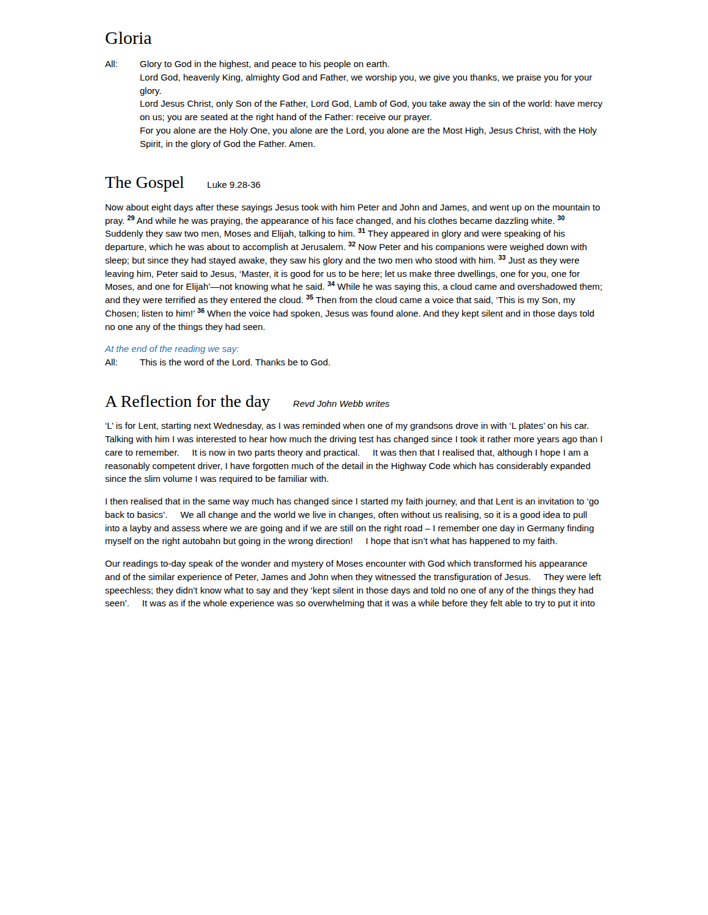Gloria
All:
Glory to God in the highest, and peace to his people on earth.
Lord God, heavenly King, almighty God and Father, we worship you, we give you thanks, we praise you for your glory.
Lord Jesus Christ, only Son of the Father, Lord God, Lamb of God, you take away the sin of the world: have mercy on us; you are seated at the right hand of the Father: receive our prayer.
For you alone are the Holy One, you alone are the Lord, you alone are the Most High, Jesus Christ, with the Holy Spirit, in the glory of God the Father. Amen.
The Gospel
Luke 9.28-36
Now about eight days after these sayings Jesus took with him Peter and John and James, and went up on the mountain to pray. 29 And while he was praying, the appearance of his face changed, and his clothes became dazzling white. 30 Suddenly they saw two men, Moses and Elijah, talking to him. 31 They appeared in glory and were speaking of his departure, which he was about to accomplish at Jerusalem. 32 Now Peter and his companions were weighed down with sleep; but since they had stayed awake, they saw his glory and the two men who stood with him. 33 Just as they were leaving him, Peter said to Jesus, ‘Master, it is good for us to be here; let us make three dwellings, one for you, one for Moses, and one for Elijah’—not knowing what he said. 34 While he was saying this, a cloud came and overshadowed them; and they were terrified as they entered the cloud. 35 Then from the cloud came a voice that said, ‘This is my Son, my Chosen; listen to him!’ 36 When the voice had spoken, Jesus was found alone. And they kept silent and in those days told no one any of the things they had seen.
At the end of the reading we say:
All:
This is the word of the Lord. Thanks be to God.
A Reflection for the day
Revd John Webb writes
‘L’ is for Lent, starting next Wednesday, as I was reminded when one of my grandsons drove in with ‘L plates’ on his car. Talking with him I was interested to hear how much the driving test has changed since I took it rather more years ago than I care to remember. It is now in two parts theory and practical. It was then that I realised that, although I hope I am a reasonably competent driver, I have forgotten much of the detail in the Highway Code which has considerably expanded since the slim volume I was required to be familiar with.
I then realised that in the same way much has changed since I started my faith journey, and that Lent is an invitation to ‘go back to basics’. We all change and the world we live in changes, often without us realising, so it is a good idea to pull into a layby and assess where we are going and if we are still on the right road – I remember one day in Germany finding myself on the right autobahn but going in the wrong direction! I hope that isn’t what has happened to my faith.
Our readings to-day speak of the wonder and mystery of Moses encounter with God which transformed his appearance and of the similar experience of Peter, James and John when they witnessed the transfiguration of Jesus. They were left speechless; they didn’t know what to say and they ‘kept silent in those days and told no one of any of the things they had seen’. It was as if the whole experience was so overwhelming that it was a while before they felt able to try to put it into